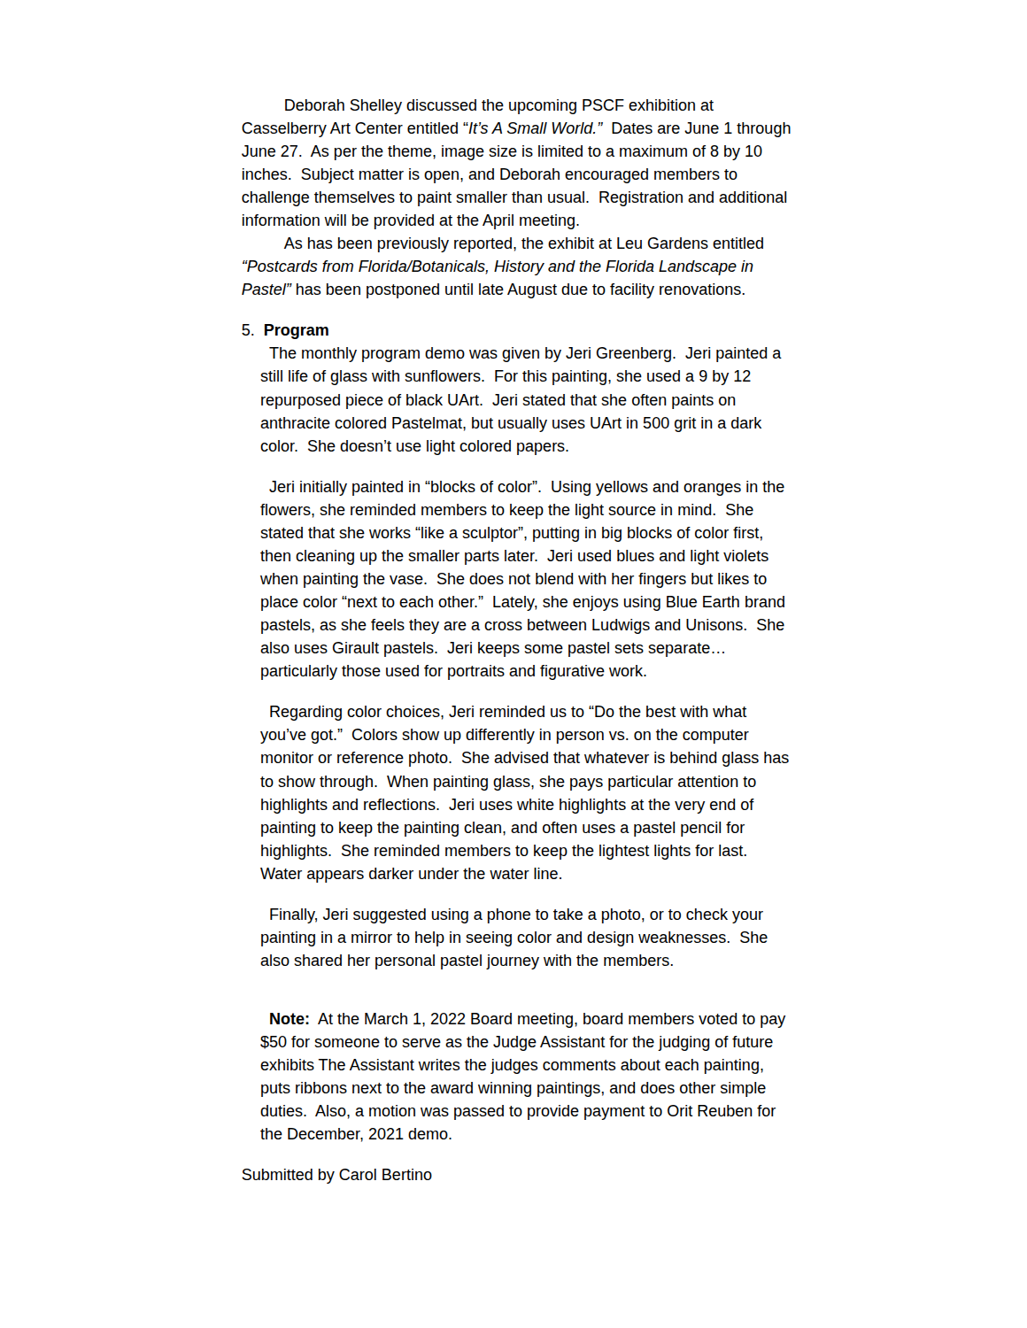Deborah Shelley discussed the upcoming PSCF exhibition at Casselberry Art Center entitled “It’s A Small World.” Dates are June 1 through June 27. As per the theme, image size is limited to a maximum of 8 by 10 inches. Subject matter is open, and Deborah encouraged members to challenge themselves to paint smaller than usual. Registration and additional information will be provided at the April meeting.
As has been previously reported, the exhibit at Leu Gardens entitled “Postcards from Florida/Botanicals, History and the Florida Landscape in Pastel” has been postponed until late August due to facility renovations.
5. Program
The monthly program demo was given by Jeri Greenberg. Jeri painted a still life of glass with sunflowers. For this painting, she used a 9 by 12 repurposed piece of black UArt. Jeri stated that she often paints on anthracite colored Pastelmat, but usually uses UArt in 500 grit in a dark color. She doesn’t use light colored papers.
Jeri initially painted in “blocks of color”. Using yellows and oranges in the flowers, she reminded members to keep the light source in mind. She stated that she works “like a sculptor”, putting in big blocks of color first, then cleaning up the smaller parts later. Jeri used blues and light violets when painting the vase. She does not blend with her fingers but likes to place color “next to each other.” Lately, she enjoys using Blue Earth brand pastels, as she feels they are a cross between Ludwigs and Unisons. She also uses Girault pastels. Jeri keeps some pastel sets separate…particularly those used for portraits and figurative work.
Regarding color choices, Jeri reminded us to “Do the best with what you’ve got.” Colors show up differently in person vs. on the computer monitor or reference photo. She advised that whatever is behind glass has to show through. When painting glass, she pays particular attention to highlights and reflections. Jeri uses white highlights at the very end of painting to keep the painting clean, and often uses a pastel pencil for highlights. She reminded members to keep the lightest lights for last. Water appears darker under the water line.
Finally, Jeri suggested using a phone to take a photo, or to check your painting in a mirror to help in seeing color and design weaknesses. She also shared her personal pastel journey with the members.
Note: At the March 1, 2022 Board meeting, board members voted to pay $50 for someone to serve as the Judge Assistant for the judging of future exhibits The Assistant writes the judges comments about each painting, puts ribbons next to the award winning paintings, and does other simple duties. Also, a motion was passed to provide payment to Orit Reuben for the December, 2021 demo.
Submitted by Carol Bertino